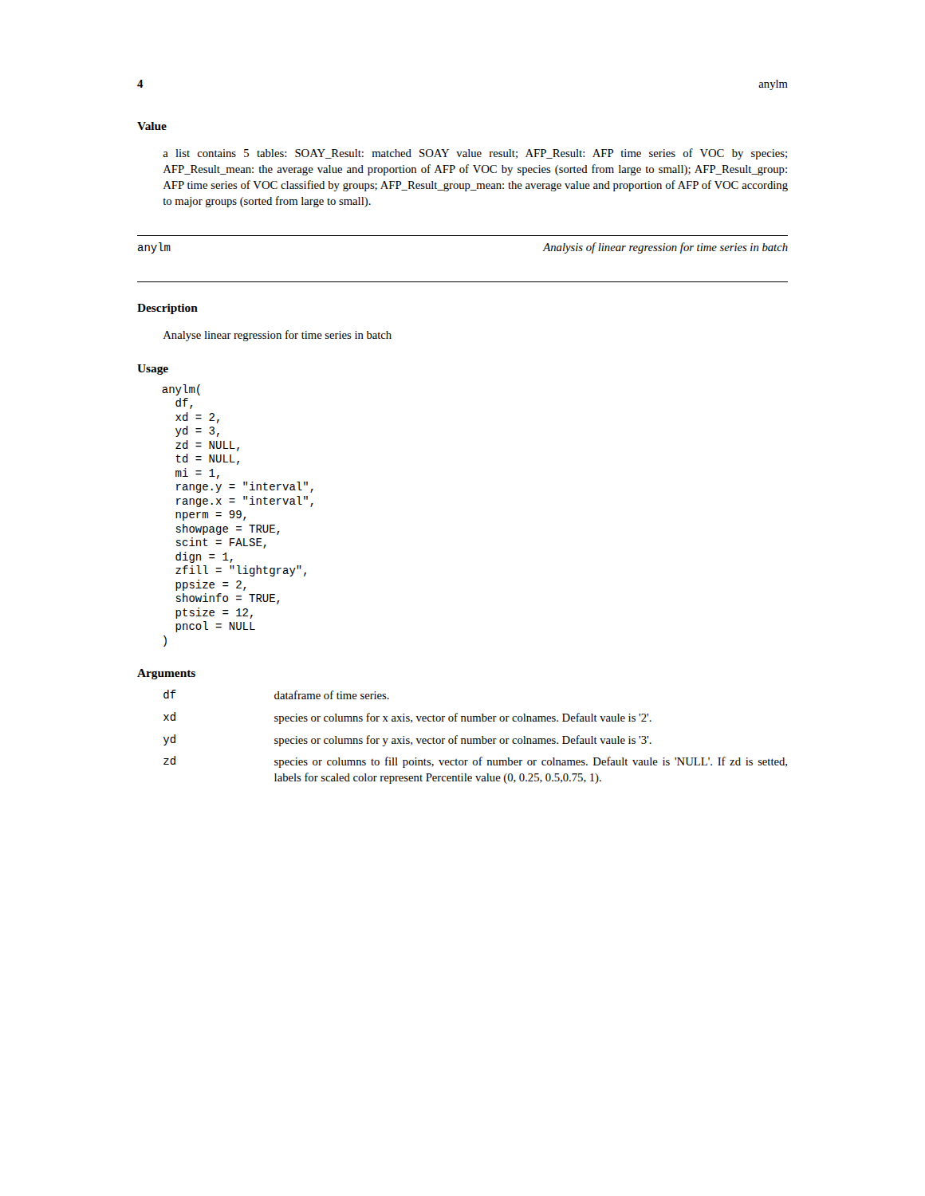4 anylm
Value
a list contains 5 tables: SOAY_Result: matched SOAY value result; AFP_Result: AFP time series of VOC by species; AFP_Result_mean: the average value and proportion of AFP of VOC by species (sorted from large to small); AFP_Result_group: AFP time series of VOC classified by groups; AFP_Result_group_mean: the average value and proportion of AFP of VOC according to major groups (sorted from large to small).
anylm Analysis of linear regression for time series in batch
Description
Analyse linear regression for time series in batch
Usage
anylm(
  df,
  xd = 2,
  yd = 3,
  zd = NULL,
  td = NULL,
  mi = 1,
  range.y = "interval",
  range.x = "interval",
  nperm = 99,
  showpage = TRUE,
  scint = FALSE,
  dign = 1,
  zfill = "lightgray",
  ppsize = 2,
  showinfo = TRUE,
  ptsize = 12,
  pncol = NULL
)
Arguments
df
dataframe of time series.
xd
species or columns for x axis, vector of number or colnames. Default vaule is '2'.
yd
species or columns for y axis, vector of number or colnames. Default vaule is '3'.
zd
species or columns to fill points, vector of number or colnames. Default vaule is 'NULL'. If zd is setted, labels for scaled color represent Percentile value (0, 0.25, 0.5,0.75, 1).